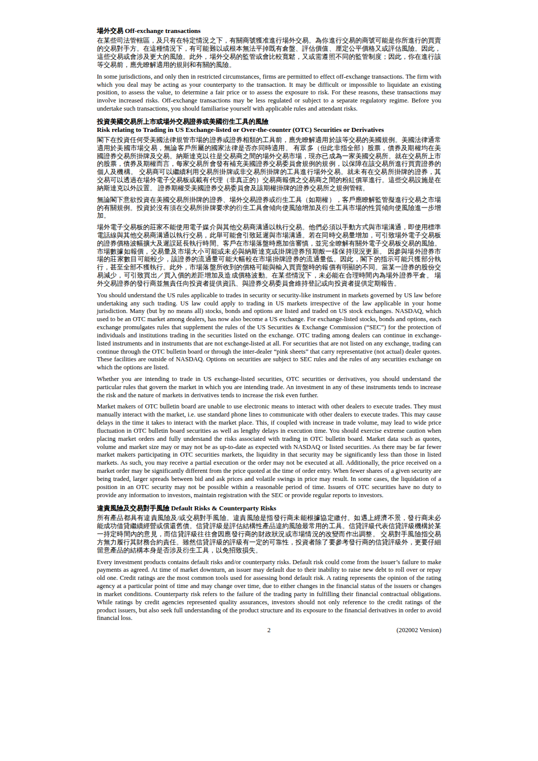場外交易 Off-exchange transactions
在某些司法管轄區，及只有在特定情況之下，有關商號獲准進行場外交易。為你進行交易的商號可能是你所進行的買賣的交易對手方。在這種情況下，有可能難以或根本無法平掉既有倉盤、評估價值、厘定公平價格又或評估風險。因此，這些交易或會涉及更大的風險。此外，場外交易的監管或會比較寬鬆，又或需遵照不同的監管制度；因此，你在進行該等交易前，應先瞭解適用的規則和有關的風險。
In some jurisdictions, and only then in restricted circumstances, firms are permitted to effect off-exchange transactions. The firm with which you deal may be acting as your counterparty to the transaction. It may be difficult or impossible to liquidate an existing position, to assess the value, to determine a fair price or to assess the exposure to risk. For these reasons, these transactions may involve increased risks. Off-exchange transactions may be less regulated or subject to a separate regulatory regime. Before you undertake such transactions, you should familiarise yourself with applicable rules and attendant risks.
投資美國交易所上市或場外交易證券或美國衍生工具的風險
Risk relating to Trading in US Exchange-listed or Over-the-counter (OTC) Securities or Derivatives
閣下在投資任何受美國法律規管市場的證券或證券相類的工具前，應先瞭解適用於該等交易的美國規例。美國法律通常適用於美國市場交易，無論客戶所屬的國家法律是否亦同時適用。 有眾多（但此非指全部）股票，債券及期權均在美國證券交易所掛牌及交易。納斯達克以往是交易商之間的場外交易市場，現亦已成為一家美國交易所。就在交易所上市的股票，債券及期權而言，每家交易所會發有補充美國證券交易委員會規例的規例，以保障在該交易所進行買賣證券的個人及機構。 交易商可以繼續利用交易所掛牌或非交易所掛牌的工具進行場外交易。就未有在交易所掛牌的證券，其交易可以透過在場外電子交易板或載有代理（非真正的）交易商報價之交易商之間的粉紅價單進行。這些交易設施是在納斯達克以外設置。 證券期權受美國證券交易委員會及該期權掛牌的證券交易所之規例管轄。
無論閣下意欲投資在美國交易所掛牌的證券、場外交易證券或衍生工具（如期權），客戶應瞭解監管擬進行交易之市場的有關規例。投資於沒有須在交易所掛牌要求的衍生工具會傾向使風險增加及衍生工具市場的性質傾向使風險進一步增加。
場外電子交易板的莊家不能使用電子媒介與其他交易商溝通以執行交易。他們必須以手動方式與市場溝通，即使用標準電話線與其他交易商溝通以執行交易，此舉可能會引致延遲與市場溝通。若在同時交易量增加，可引致場外電子交易板的證券價格波幅擴大及遲誤延長執行時間。客戶在市場落盤時應加倍審慎，並完全瞭解有關外電子交易板交易的風險。 市場數據如報價，交易量及市場大小可能或未必與納斯達克或掛牌證券預期般一樣保持現況更新。 因參與場外證券市場的莊家數目可能較少，該證券的流通量可能大幅較在市場掛牌證券的流通量低。因此，閣下的指示可能只獲部分執行，甚至全部不獲執行。此外，市場落盤所收到的價格可能與輸入買賣盤時的報價有明顯的不同。當某一證券的股份交易減少，可引致買出／買入價的差距增加及造成價格波動。在某些情況下，未必能在合理時間內為場外證券平倉。 場外交易證券的發行商並無責任向投資者提供資訊、與證券交易委員會維持登記或向投資者提供定期報告。
You should understand the US rules applicable to trades in security or security-like instrument in markets governed by US law before undertaking any such trading. US law could apply to trading in US markets irrespective of the law applicable in your home jurisdiction. Many (but by no means all) stocks, bonds and options are listed and traded on US stock exchanges. NASDAQ, which used to be an OTC market among dealers, has now also become a US exchange. For exchange-listed stocks, bonds and options, each exchange promulgates rules that supplement the rules of the US Securities & Exchange Commission (“SEC”) for the protection of individuals and institutions trading in the securities listed on the exchange. OTC trading among dealers can continue in exchange-listed instruments and in instruments that are not exchange-listed at all. For securities that are not listed on any exchange, trading can continue through the OTC bulletin board or through the inter-dealer “pink sheets” that carry representative (not actual) dealer quotes. These facilities are outside of NASDAQ. Options on securities are subject to SEC rules and the rules of any securities exchange on which the options are listed.
Whether you are intending to trade in US exchange-listed securities, OTC securities or derivatives, you should understand the particular rules that govern the market in which you are intending trade. An investment in any of these instruments tends to increase the risk and the nature of markets in derivatives tends to increase the risk even further.
Market makers of OTC bulletin board are unable to use electronic means to interact with other dealers to execute trades. They must manually interact with the market, i.e. use standard phone lines to communicate with other dealers to execute trades. This may cause delays in the time it takes to interact with the market place. This, if coupled with increase in trade volume, may lead to wide price fluctuation in OTC bulletin board securities as well as lengthy delays in execution time. You should exercise extreme caution when placing market orders and fully understand the risks associated with trading in OTC bulletin board. Market data such as quotes, volume and market size may or may not be as up-to-date as expected with NASDAQ or listed securities. As there may be far fewer market makers participating in OTC securities markets, the liquidity in that security may be significantly less than those in listed markets. As such, you may receive a partial execution or the order may not be executed at all. Additionally, the price received on a market order may be significantly different from the price quoted at the time of order entry. When fewer shares of a given security are being traded, larger spreads between bid and ask prices and volatile swings in price may result. In some cases, the liquidation of a position in an OTC security may not be possible within a reasonable period of time. Issuers of OTC securities have no duty to provide any information to investors, maintain registration with the SEC or provide regular reports to investors.
違責風險及交易對手風險 Default Risks & Counterparty Risks
所有產品都具有違責風險及/或交易對手風險。違責風險是指發行商未能根據協定繳付。如遇上經濟不景，發行商未必能成功借貸繼續經營或償還舊債。信貸評級是評估結構性產品違約風險最常用的工具。信貸評級代表信貸評級機構於某一持定時間內的意見，而信貸評級往往會因應發行商的財政狀況或市場情況的改變而作出調整。 交易對手風險指交易方無力履行其財務合約責任。雖然信貸評級的評級有一定的可靠性，投資者除了要參考發行商的信貸評級外，更要仔細留意產品的結構本身是否涉及衍生工具，以免招致損失。
Every investment products contains default risks and/or counterparty risks. Default risk could come from the issuer’s failure to make payments as agreed. At time of market downturn, an issuer may default due to their inability to raise new debt to roll over or repay old one. Credit ratings are the most common tools used for assessing bond default risk. A rating represents the opinion of the rating agency at a particular point of time and may change over time, due to either changes in the financial status of the issuers or changes in market conditions. Counterparty risk refers to the failure of the trading party in fulfilling their financial contractual obligations. While ratings by credit agencies represented quality assurances, investors should not only reference to the credit ratings of the product issuers, but also seek full understanding of the product structure and its exposure to the financial derivatives in order to avoid financial loss.
2
(202002 Version)